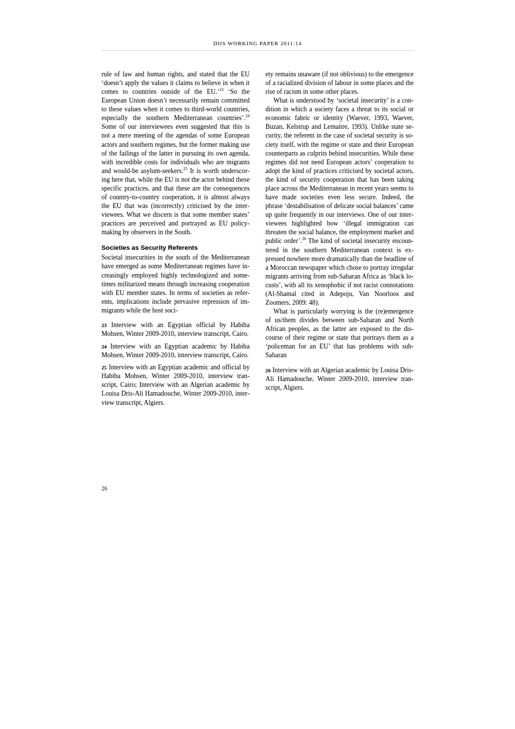DIIS Working Paper 2011:14
rule of law and human rights, and stated that the EU ‘doesn’t apply the values it claims to believe in when it comes to countries outside of the EU.’23 ‘So the European Union doesn’t necessarily remain committed to these values when it comes to third-world countries, especially the southern Mediterranean countries’.24 Some of our interviewees even suggested that this is not a mere meeting of the agendas of some European actors and southern regimes, but the former making use of the failings of the latter in pursuing its own agenda, with incredible costs for individuals who are migrants and would-be asylum-seekers.25 It is worth underscoring here that, while the EU is not the actor behind these specific practices, and that these are the consequences of country-to-country cooperation, it is almost always the EU that was (incorrectly) criticised by the interviewees. What we discern is that some member states’ practices are perceived and portrayed as EU policy-making by observers in the South.
Societies as Security Referents
Societal insecurities in the south of the Mediterranean have emerged as some Mediterranean regimes have increasingly employed highly technologized and sometimes militarized means through increasing cooperation with EU member states. In terms of societies as referents, implications include pervasive repression of immigrants while the host soci-
23 Interview with an Egyptian official by Habiba Mohsen, Winter 2009-2010, interview transcript, Cairo.
24 Interview with an Egyptian academic by Habiba Mohsen, Winter 2009-2010, interview transcript, Cairo.
25 Interview with an Egyptian academic and official by Habiba Mohsen, Winter 2009-2010, interview transcript, Cairo; Interview with an Algerian academic by Louisa Dris-Ali Hamadouche, Winter 2009-2010, interview transcript, Algiers.
ety remains unaware (if not oblivious) to the emergence of a racialized division of labour in some places and the rise of racism in some other places.
What is understood by ‘societal insecurity’ is a condition in which a society faces a threat to its social or economic fabric or identity (Waever, 1993, Waever, Buzan, Kelstrup and Lemaitre, 1993). Unlike state security, the referent in the case of societal security is society itself, with the regime or state and their European counterparts as culprits behind insecurities. While these regimes did not need European actors’ cooperation to adopt the kind of practices criticised by societal actors, the kind of security cooperation that has been taking place across the Mediterranean in recent years seems to have made societies even less secure. Indeed, the phrase ‘destabilisation of delicate social balances’ came up quite frequently in our interviews. One of our interviewees highlighted how ‘illegal immigration can threaten the social balance, the employment market and public order’.26 The kind of societal insecurity encountered in the southern Mediterranean context is expressed nowhere more dramatically than the headline of a Moroccan newspaper which chose to portray irregular migrants arriving from sub-Saharan Africa as ‘black locusts’, with all its xenophobic if not racist connotations (Al-Shamal cited in Adepoju, Van Noorloos and Zoomers, 2009: 48).
What is particularly worrying is the (re)emergence of us/them divides between sub-Saharan and North African peoples, as the latter are exposed to the discourse of their regime or state that portrays them as a ‘policeman for an EU’ that has problems with sub-Saharan
26 Interview with an Algerian academic by Louisa Dris-Ali Hamadouche, Winter 2009-2010, interview transcript, Algiers.
26